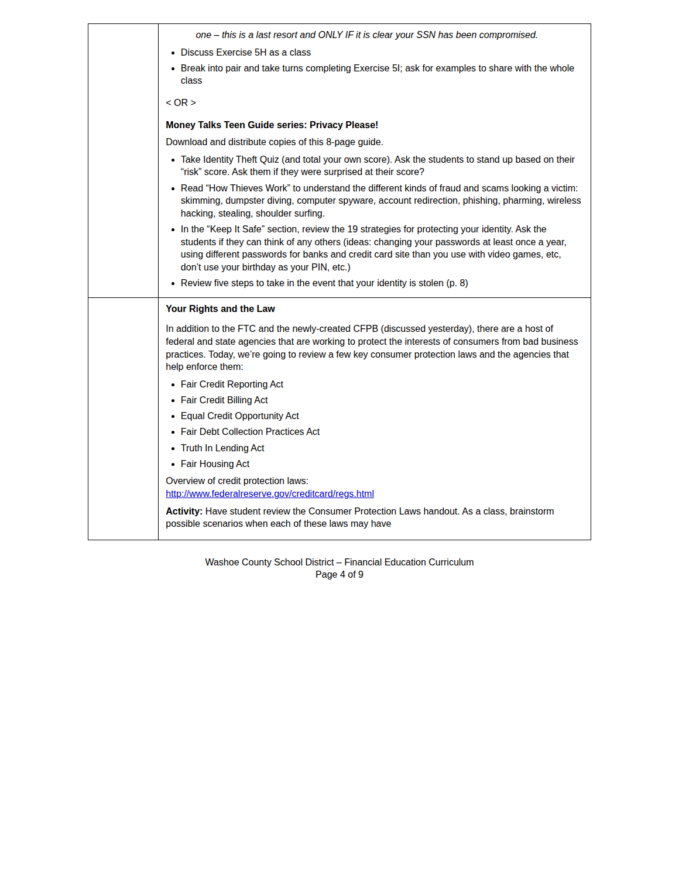| | one – this is a last resort and ONLY IF it is clear your SSN has been compromised. Discuss Exercise 5H as a class Break into pair and take turns completing Exercise 5I; ask for examples to share with the whole class < OR > Money Talks Teen Guide series: Privacy Please! Download and distribute copies of this 8-page guide. Take Identity Theft Quiz (and total your own score). Ask the students to stand up based on their “risk” score. Ask them if they were surprised at their score? Read “How Thieves Work” to understand the different kinds of fraud and scams looking a victim: skimming, dumpster diving, computer spyware, account redirection, phishing, pharming, wireless hacking, stealing, shoulder surfing. In the “Keep It Safe” section, review the 19 strategies for protecting your identity. Ask the students if they can think of any others (ideas: changing your passwords at least once a year, using different passwords for banks and credit card site than you use with video games, etc, don’t use your birthday as your PIN, etc.) Review five steps to take in the event that your identity is stolen (p. 8) |
| | Your Rights and the Law In addition to the FTC and the newly-created CFPB (discussed yesterday), there are a host of federal and state agencies that are working to protect the interests of consumers from bad business practices. Today, we’re going to review a few key consumer protection laws and the agencies that help enforce them: Fair Credit Reporting Act Fair Credit Billing Act Equal Credit Opportunity Act Fair Debt Collection Practices Act Truth In Lending Act Fair Housing Act Overview of credit protection laws: http://www.federalreserve.gov/creditcard/regs.html Activity: Have student review the Consumer Protection Laws handout. As a class, brainstorm possible scenarios when each of these laws may have |
Washoe County School District – Financial Education Curriculum
Page 4 of 9